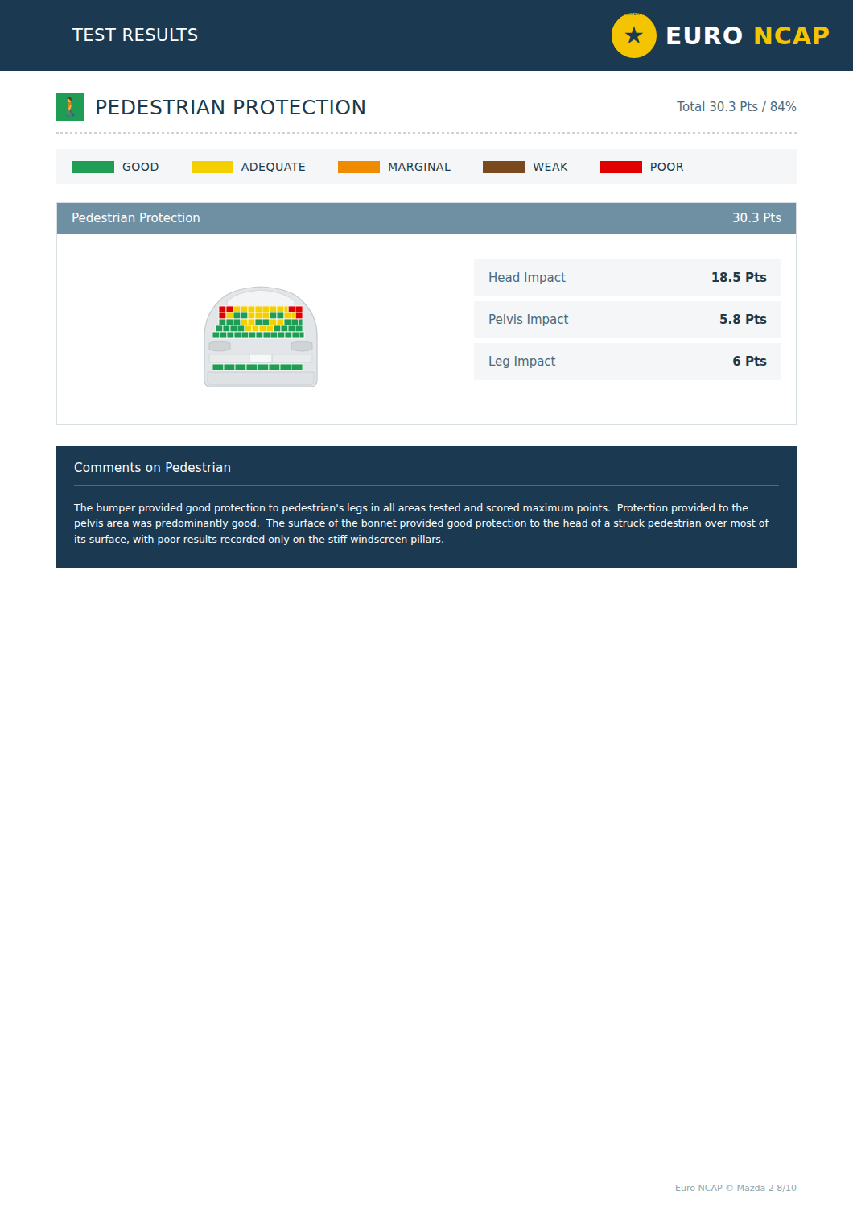TEST RESULTS
FOR SAFER CARS
EURO NCAP
🚶
PEDESTRIAN PROTECTION
Total 30.3 Pts / 84%
GOOD
ADEQUATE
MARGINAL
WEAK
POOR
Pedestrian Protection 30.3 Pts
Head Impact 18.5 Pts
Pelvis Impact 5.8 Pts
Leg Impact 6 Pts
Comments on Pedestrian
The bumper provided good protection to pedestrian's legs in all areas tested and scored maximum points. Protection provided to the pelvis area was predominantly good. The surface of the bonnet provided good protection to the head of a struck pedestrian over most of its surface, with poor results recorded only on the stiff windscreen pillars.
Euro NCAP © Mazda 2 8/10